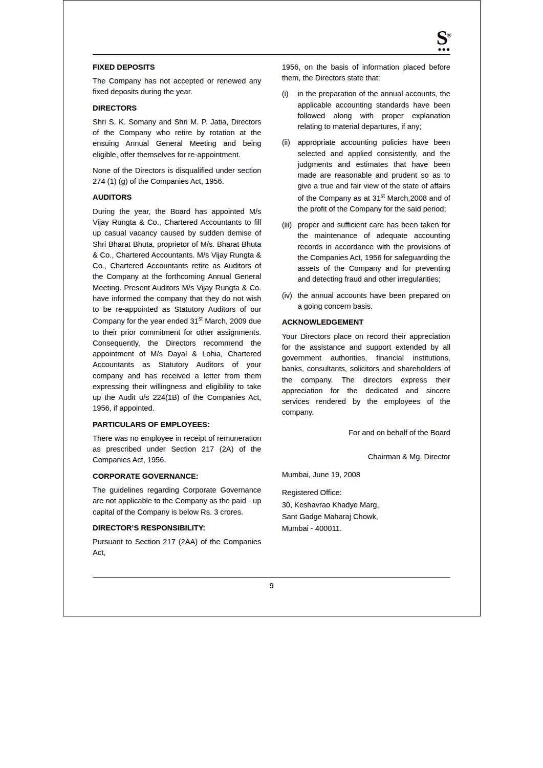S®
●●●
Fixed Deposits
The Company has not accepted or renewed any fixed deposits during the year.
Directors
Shri S. K. Somany and Shri M. P. Jatia, Directors of the Company who retire by rotation at the ensuing Annual General Meeting and being eligible, offer themselves for re-appointment.
None of the Directors is disqualified under section 274 (1) (g) of the Companies Act, 1956.
Auditors
During the year, the Board has appointed M/s Vijay Rungta & Co., Chartered Accountants to fill up casual vacancy caused by sudden demise of Shri Bharat Bhuta, proprietor of M/s. Bharat Bhuta & Co., Chartered Accountants. M/s Vijay Rungta & Co., Chartered Accountants retire as Auditors of the Company at the forthcoming Annual General Meeting. Present Auditors M/s Vijay Rungta & Co. have informed the company that they do not wish to be re-appointed as Statutory Auditors of our Company for the year ended 31st March, 2009 due to their prior commitment for other assignments. Consequently, the Directors recommend the appointment of M/s Dayal & Lohia, Chartered Accountants as Statutory Auditors of your company and has received a letter from them expressing their willingness and eligibility to take up the Audit u/s 224(1B) of the Companies Act, 1956, if appointed.
Particulars of Employees:
There was no employee in receipt of remuneration as prescribed under Section 217 (2A) of the Companies Act, 1956.
Corporate Governance:
The guidelines regarding Corporate Governance are not applicable to the Company as the paid - up capital of the Company is below Rs. 3 crores.
Director’s Responsibility:
Pursuant to Section 217 (2AA) of the Companies Act,
1956, on the basis of information placed before them, the Directors state that:
(i) in the preparation of the annual accounts, the applicable accounting standards have been followed along with proper explanation relating to material departures, if any;
(ii) appropriate accounting policies have been selected and applied consistently, and the judgments and estimates that have been made are reasonable and prudent so as to give a true and fair view of the state of affairs of the Company as at 31st March,2008 and of the profit of the Company for the said period;
(iii) proper and sufficient care has been taken for the maintenance of adequate accounting records in accordance with the provisions of the Companies Act, 1956 for safeguarding the assets of the Company and for preventing and detecting fraud and other irregularities;
(iv) the annual accounts have been prepared on a going concern basis.
Acknowledgement
Your Directors place on record their appreciation for the assistance and support extended by all government authorities, financial institutions, banks, consultants, solicitors and shareholders of the company. The directors express their appreciation for the dedicated and sincere services rendered by the employees of the company.
For and on behalf of the Board
Chairman & Mg. Director
Mumbai, June 19, 2008
Registered Office:
30, Keshavrao Khadye Marg,
Sant Gadge Maharaj Chowk,
Mumbai - 400011.
9